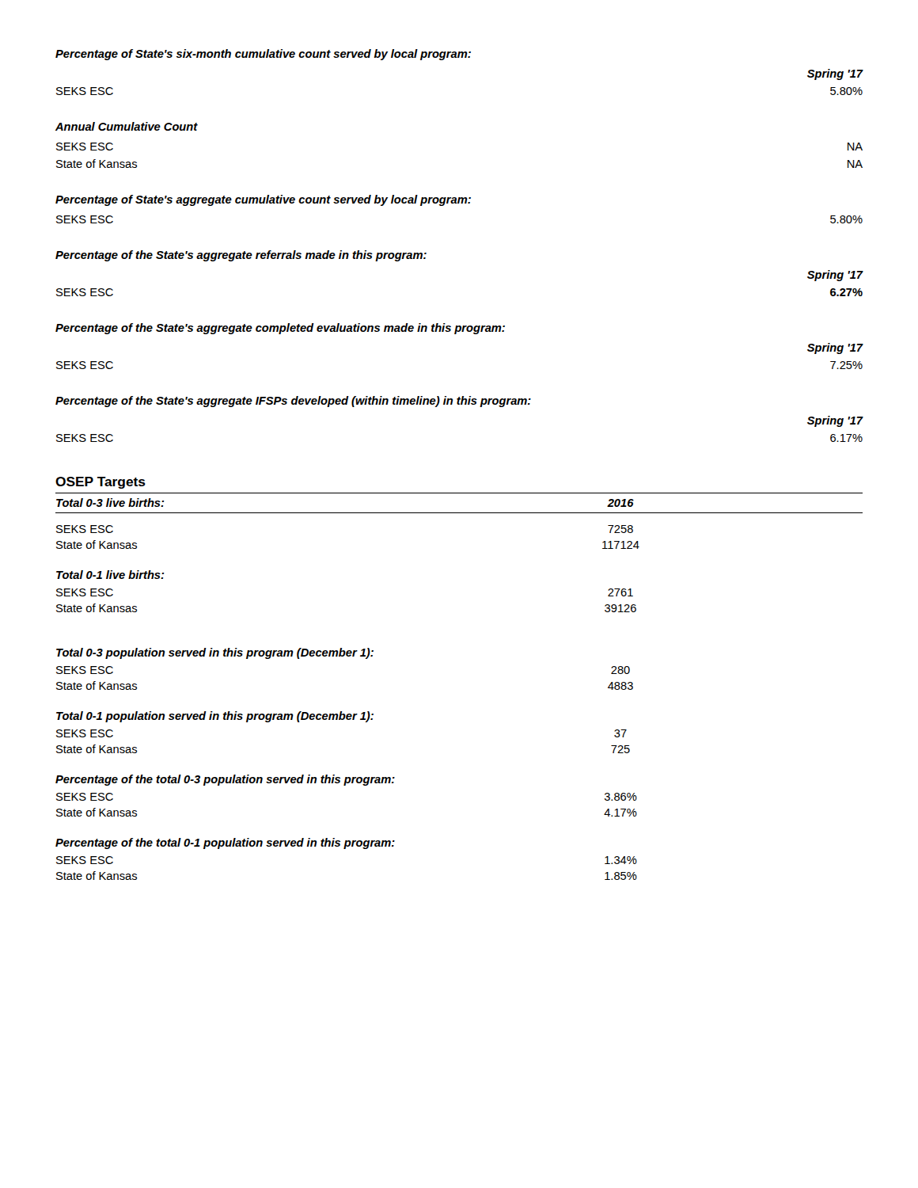Percentage of State's six-month cumulative count served by local program:
| | Spring '17 |
| SEKS ESC | 5.80% |
Annual Cumulative Count
| SEKS ESC | NA |
| State of Kansas | NA |
Percentage of State's aggregate cumulative count served by local program:
| SEKS ESC | 5.80% |
Percentage of the State's aggregate referrals made in this program:
| | Spring '17 |
| SEKS ESC | 6.27% |
Percentage of the State's aggregate completed evaluations made in this program:
| | Spring '17 |
| SEKS ESC | 7.25% |
Percentage of the State's aggregate IFSPs developed (within timeline) in this program:
| | Spring '17 |
| SEKS ESC | 6.17% |
OSEP Targets
| Total 0-3 live births: | 2016 | |
| SEKS ESC | 7258 | |
| State of Kansas | 117124 | |
Total 0-1 live births:
| SEKS ESC | 2761 | |
| State of Kansas | 39126 | |
Total 0-3 population served in this program (December 1):
| SEKS ESC | 280 | |
| State of Kansas | 4883 | |
Total 0-1 population served in this program (December 1):
| SEKS ESC | 37 | |
| State of Kansas | 725 | |
Percentage of the total 0-3 population served in this program:
| SEKS ESC | 3.86% | |
| State of Kansas | 4.17% | |
Percentage of the total 0-1 population served in this program:
| SEKS ESC | 1.34% | |
| State of Kansas | 1.85% | |